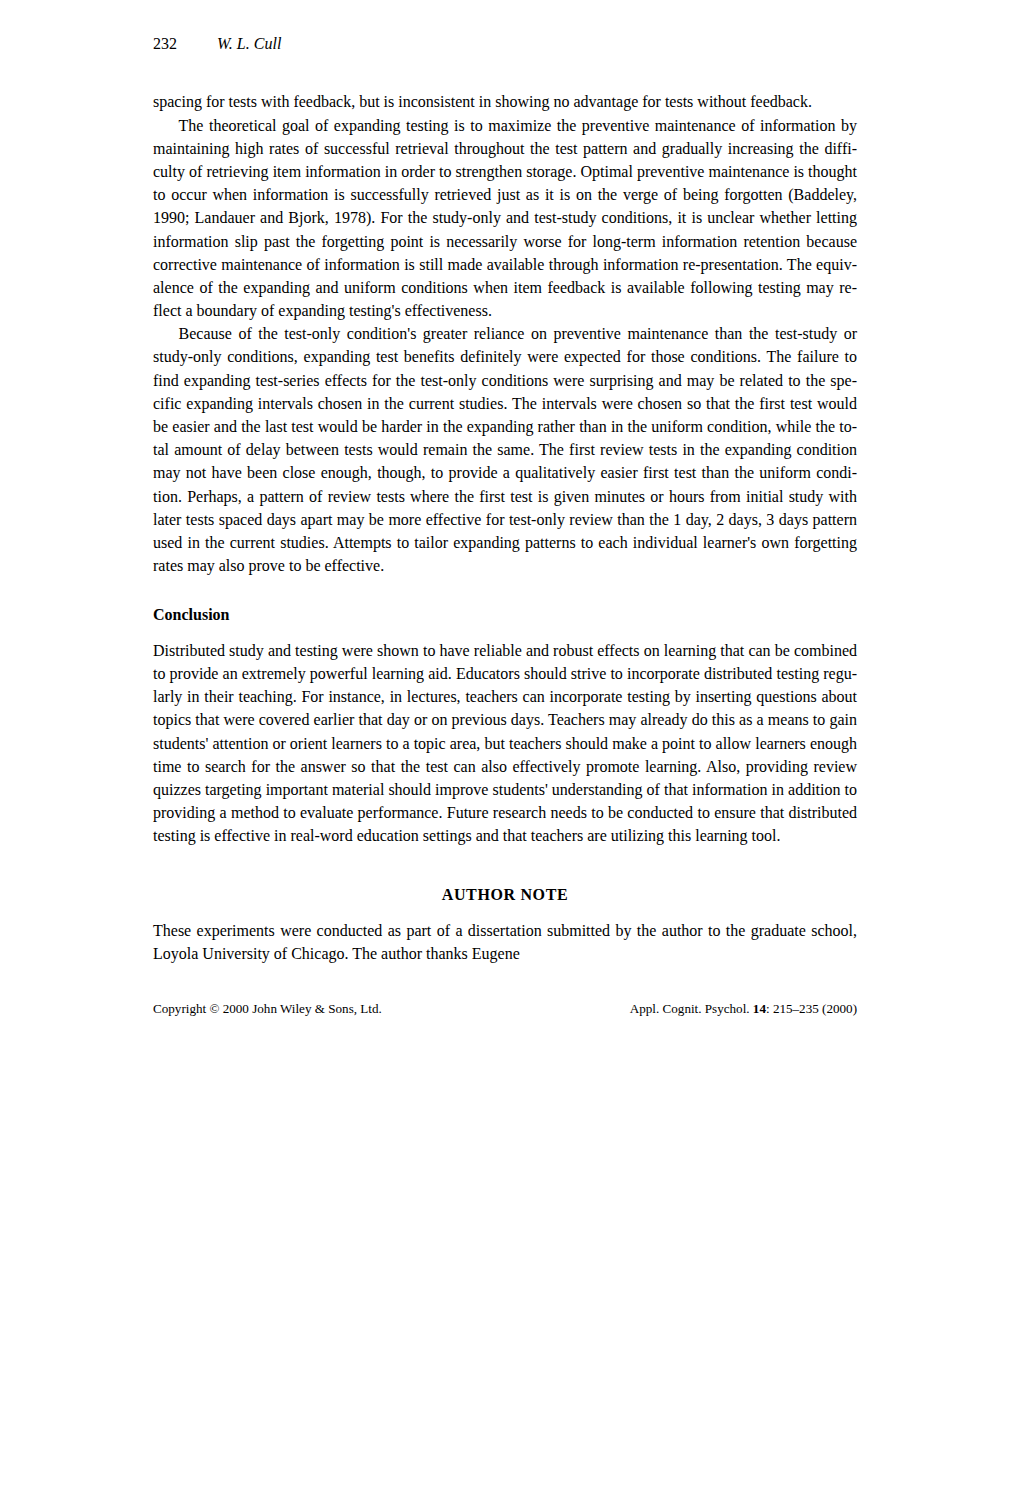232 W. L. Cull
spacing for tests with feedback, but is inconsistent in showing no advantage for tests without feedback.
The theoretical goal of expanding testing is to maximize the preventive maintenance of information by maintaining high rates of successful retrieval throughout the test pattern and gradually increasing the difficulty of retrieving item information in order to strengthen storage. Optimal preventive maintenance is thought to occur when information is successfully retrieved just as it is on the verge of being forgotten (Baddeley, 1990; Landauer and Bjork, 1978). For the study-only and test-study conditions, it is unclear whether letting information slip past the forgetting point is necessarily worse for long-term information retention because corrective maintenance of information is still made available through information re-presentation. The equivalence of the expanding and uniform conditions when item feedback is available following testing may reflect a boundary of expanding testing's effectiveness.
Because of the test-only condition's greater reliance on preventive maintenance than the test-study or study-only conditions, expanding test benefits definitely were expected for those conditions. The failure to find expanding test-series effects for the test-only conditions were surprising and may be related to the specific expanding intervals chosen in the current studies. The intervals were chosen so that the first test would be easier and the last test would be harder in the expanding rather than in the uniform condition, while the total amount of delay between tests would remain the same. The first review tests in the expanding condition may not have been close enough, though, to provide a qualitatively easier first test than the uniform condition. Perhaps, a pattern of review tests where the first test is given minutes or hours from initial study with later tests spaced days apart may be more effective for test-only review than the 1 day, 2 days, 3 days pattern used in the current studies. Attempts to tailor expanding patterns to each individual learner's own forgetting rates may also prove to be effective.
Conclusion
Distributed study and testing were shown to have reliable and robust effects on learning that can be combined to provide an extremely powerful learning aid. Educators should strive to incorporate distributed testing regularly in their teaching. For instance, in lectures, teachers can incorporate testing by inserting questions about topics that were covered earlier that day or on previous days. Teachers may already do this as a means to gain students' attention or orient learners to a topic area, but teachers should make a point to allow learners enough time to search for the answer so that the test can also effectively promote learning. Also, providing review quizzes targeting important material should improve students' understanding of that information in addition to providing a method to evaluate performance. Future research needs to be conducted to ensure that distributed testing is effective in real-word education settings and that teachers are utilizing this learning tool.
AUTHOR NOTE
These experiments were conducted as part of a dissertation submitted by the author to the graduate school, Loyola University of Chicago. The author thanks Eugene
Copyright © 2000 John Wiley & Sons, Ltd. Appl. Cognit. Psychol. 14: 215–235 (2000)